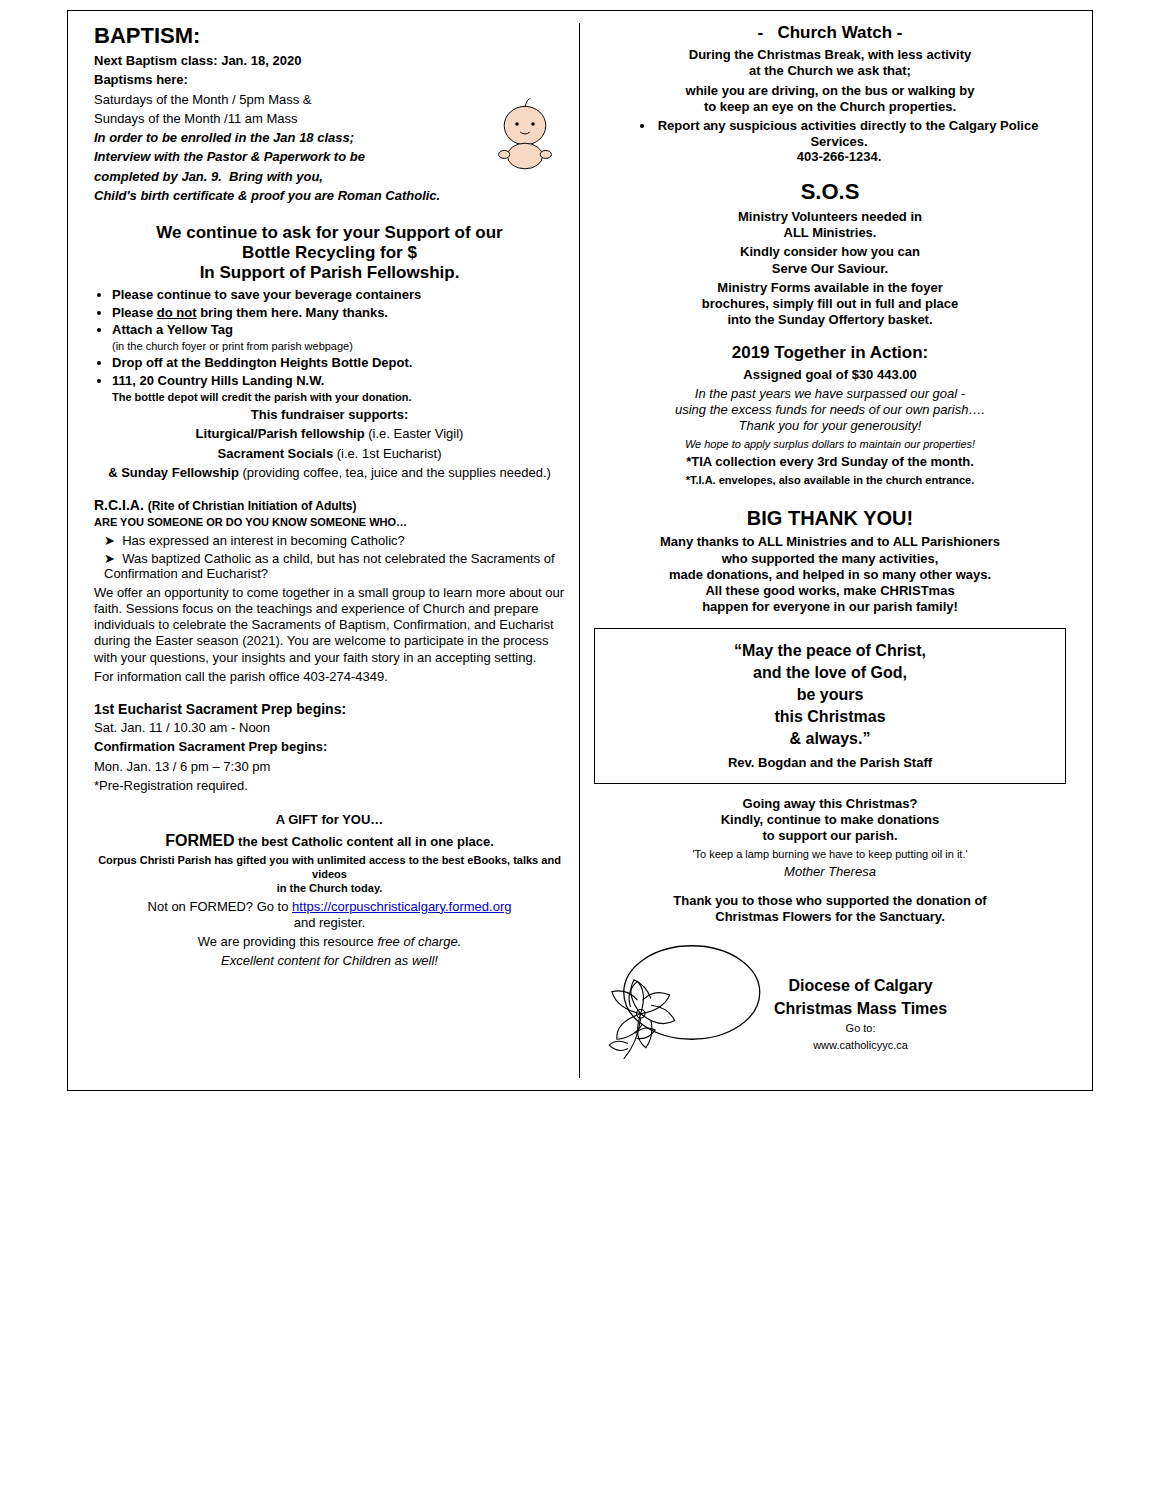BAPTISM:
Next Baptism class: Jan. 18, 2020
Baptisms here:
Saturdays of the Month / 5pm Mass &
Sundays of the Month /11 am Mass
In order to be enrolled in the Jan 18 class;
Interview with the Pastor & Paperwork to be
completed by Jan. 9. Bring with you,
Child's birth certificate & proof you are Roman Catholic.
We continue to ask for your Support of our
Bottle Recycling for $
In Support of Parish Fellowship.
Please continue to save your beverage containers
Please do not bring them here. Many thanks.
Attach a Yellow Tag
(in the church foyer or print from parish webpage)
Drop off at the Beddington Heights Bottle Depot.
111, 20 Country Hills Landing N.W.
The bottle depot will credit the parish with your donation.
This fundraiser supports:
Liturgical/Parish fellowship (i.e. Easter Vigil)
Sacrament Socials (i.e. 1st Eucharist)
& Sunday Fellowship (providing coffee, tea, juice and the supplies needed.)
R.C.I.A. (Rite of Christian Initiation of Adults)
ARE YOU SOMEONE OR DO YOU KNOW SOMEONE WHO…
➤ Has expressed an interest in becoming Catholic?
➤ Was baptized Catholic as a child, but has not celebrated the Sacraments of Confirmation and Eucharist?
We offer an opportunity to come together in a small group to learn more about our faith. Sessions focus on the teachings and experience of Church and prepare individuals to celebrate the Sacraments of Baptism, Confirmation, and Eucharist during the Easter season (2021). You are welcome to participate in the process with your questions, your insights and your faith story in an accepting setting.
For information call the parish office 403-274-4349.
1st Eucharist Sacrament Prep begins:
Sat. Jan. 11 / 10.30 am - Noon
Confirmation Sacrament Prep begins:
Mon. Jan. 13 / 6 pm – 7:30 pm
*Pre-Registration required.
A GIFT for YOU…
FORMED the best Catholic content all in one place.
Corpus Christi Parish has gifted you with unlimited access to the best eBooks, talks and videos
in the Church today.
Not on FORMED? Go to https://corpuschristicalgary.formed.org
and register.
We are providing this resource free of charge.
Excellent content for Children as well!
- Church Watch -
During the Christmas Break, with less activity
at the Church we ask that;
while you are driving, on the bus or walking by
to keep an eye on the Church properties.
Report any suspicious activities directly to the Calgary Police Services.
403-266-1234.
S.O.S
Ministry Volunteers needed in
ALL Ministries.
Kindly consider how you can
Serve Our Saviour.
Ministry Forms available in the foyer
brochures, simply fill out in full and place
into the Sunday Offertory basket.
2019 Together in Action:
Assigned goal of $30 443.00
In the past years we have surpassed our goal -
using the excess funds for needs of our own parish….
Thank you for your generousity!
We hope to apply surplus dollars to maintain our properties!
*TIA collection every 3rd Sunday of the month.
*T.I.A. envelopes, also available in the church entrance.
BIG THANK YOU!
Many thanks to ALL Ministries and to ALL Parishioners
who supported the many activities,
made donations, and helped in so many other ways.
All these good works, make CHRISTmas
happen for everyone in our parish family!
“May the peace of Christ,
and the love of God,
be yours
this Christmas
& always.”
Rev. Bogdan and the Parish Staff
Going away this Christmas?
Kindly, continue to make donations
to support our parish.
'To keep a lamp burning we have to keep putting oil in it.'
Mother Theresa
Thank you to those who supported the donation of
Christmas Flowers for the Sanctuary.
Diocese of Calgary
Christmas Mass Times
Go to:
www.catholicyyc.ca